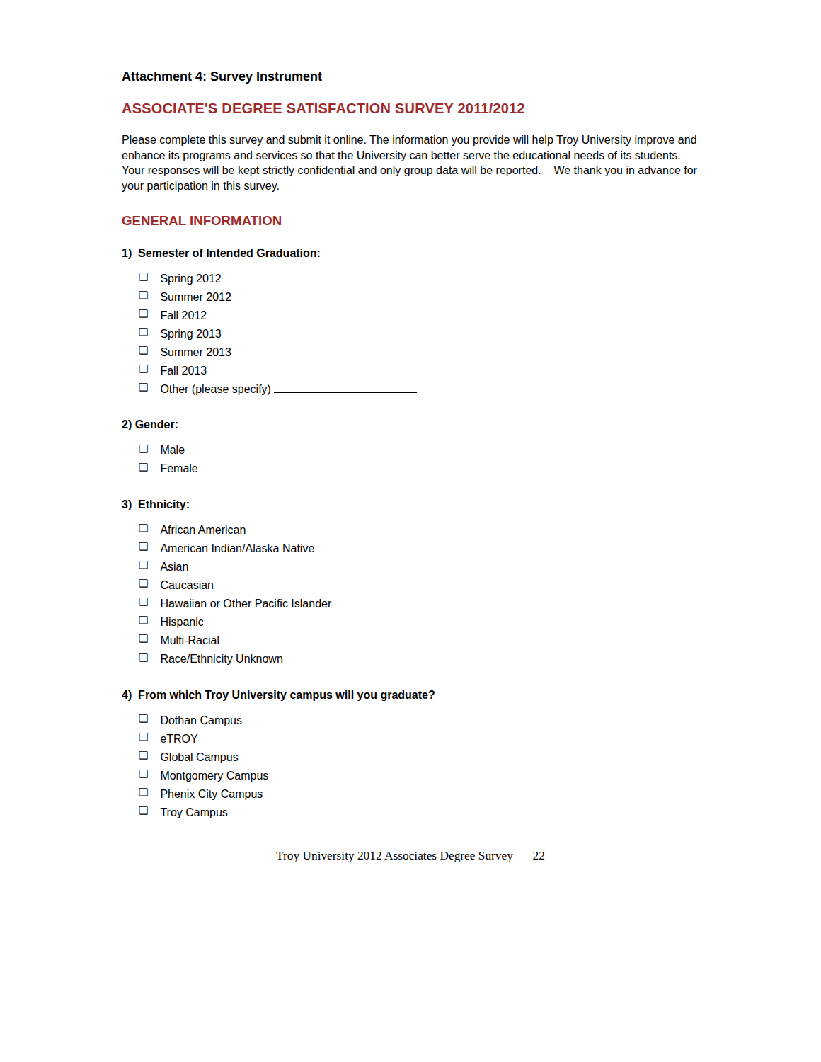Attachment 4: Survey Instrument
ASSOCIATE'S DEGREE SATISFACTION SURVEY 2011/2012
Please complete this survey and submit it online. The information you provide will help Troy University improve and enhance its programs and services so that the University can better serve the educational needs of its students. Your responses will be kept strictly confidential and only group data will be reported. We thank you in advance for your participation in this survey.
GENERAL INFORMATION
1) Semester of Intended Graduation:
Spring 2012
Summer 2012
Fall 2012
Spring 2013
Summer 2013
Fall 2013
Other (please specify)
2) Gender:
Male
Female
3) Ethnicity:
African American
American Indian/Alaska Native
Asian
Caucasian
Hawaiian or Other Pacific Islander
Hispanic
Multi-Racial
Race/Ethnicity Unknown
4) From which Troy University campus will you graduate?
Dothan Campus
eTROY
Global Campus
Montgomery Campus
Phenix City Campus
Troy Campus
Troy University 2012 Associates Degree Survey22